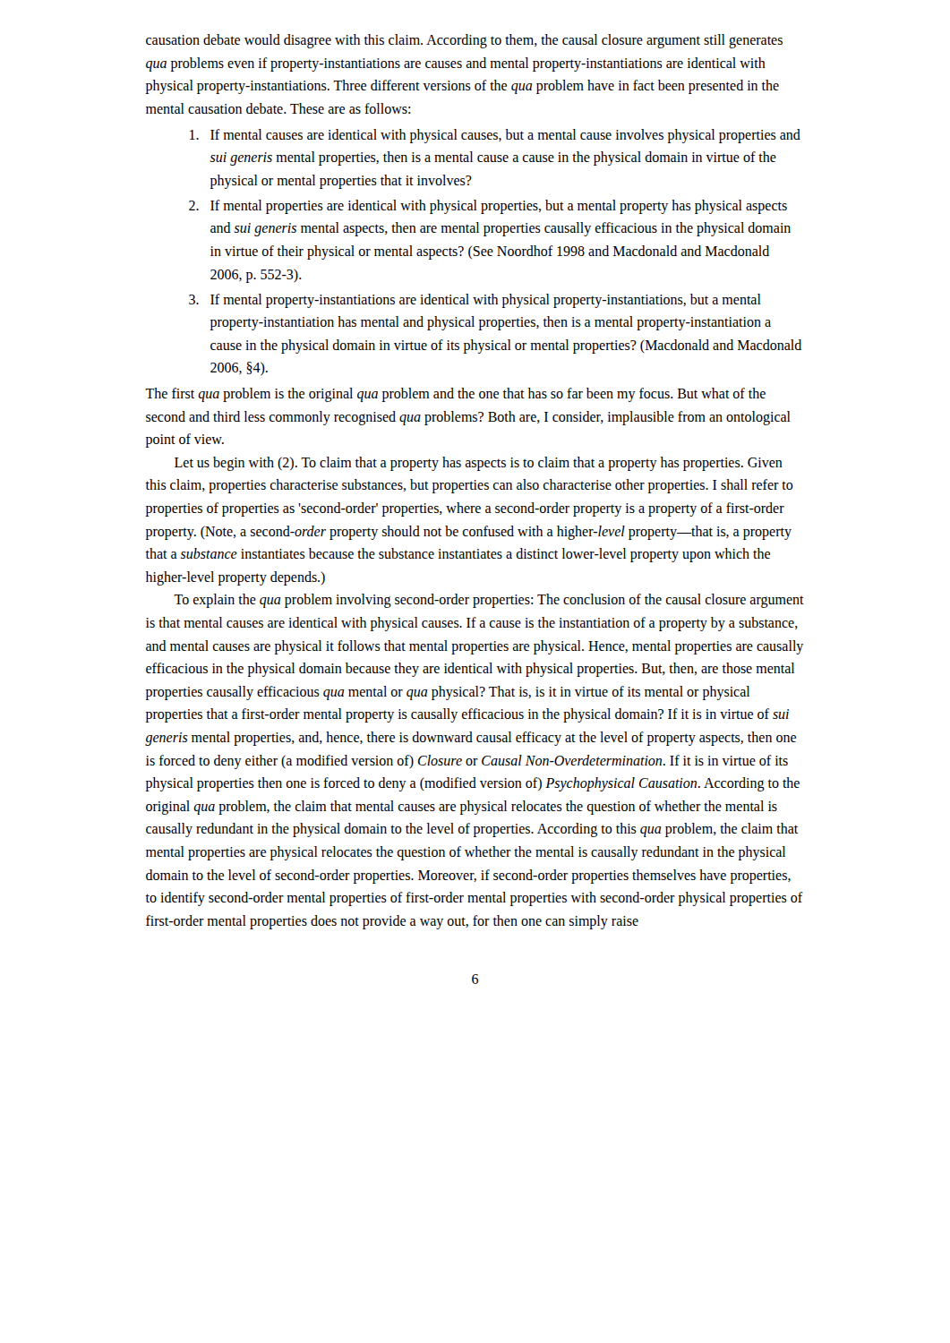causation debate would disagree with this claim. According to them, the causal closure argument still generates qua problems even if property-instantiations are causes and mental property-instantiations are identical with physical property-instantiations. Three different versions of the qua problem have in fact been presented in the mental causation debate. These are as follows:
If mental causes are identical with physical causes, but a mental cause involves physical properties and sui generis mental properties, then is a mental cause a cause in the physical domain in virtue of the physical or mental properties that it involves?
If mental properties are identical with physical properties, but a mental property has physical aspects and sui generis mental aspects, then are mental properties causally efficacious in the physical domain in virtue of their physical or mental aspects? (See Noordhof 1998 and Macdonald and Macdonald 2006, p. 552-3).
If mental property-instantiations are identical with physical property-instantiations, but a mental property-instantiation has mental and physical properties, then is a mental property-instantiation a cause in the physical domain in virtue of its physical or mental properties? (Macdonald and Macdonald 2006, §4).
The first qua problem is the original qua problem and the one that has so far been my focus. But what of the second and third less commonly recognised qua problems? Both are, I consider, implausible from an ontological point of view.
Let us begin with (2). To claim that a property has aspects is to claim that a property has properties. Given this claim, properties characterise substances, but properties can also characterise other properties. I shall refer to properties of properties as 'second-order' properties, where a second-order property is a property of a first-order property. (Note, a second-order property should not be confused with a higher-level property—that is, a property that a substance instantiates because the substance instantiates a distinct lower-level property upon which the higher-level property depends.)
To explain the qua problem involving second-order properties: The conclusion of the causal closure argument is that mental causes are identical with physical causes. If a cause is the instantiation of a property by a substance, and mental causes are physical it follows that mental properties are physical. Hence, mental properties are causally efficacious in the physical domain because they are identical with physical properties. But, then, are those mental properties causally efficacious qua mental or qua physical? That is, is it in virtue of its mental or physical properties that a first-order mental property is causally efficacious in the physical domain? If it is in virtue of sui generis mental properties, and, hence, there is downward causal efficacy at the level of property aspects, then one is forced to deny either (a modified version of) Closure or Causal Non-Overdetermination. If it is in virtue of its physical properties then one is forced to deny a (modified version of) Psychophysical Causation. According to the original qua problem, the claim that mental causes are physical relocates the question of whether the mental is causally redundant in the physical domain to the level of properties. According to this qua problem, the claim that mental properties are physical relocates the question of whether the mental is causally redundant in the physical domain to the level of second-order properties. Moreover, if second-order properties themselves have properties, to identify second-order mental properties of first-order mental properties with second-order physical properties of first-order mental properties does not provide a way out, for then one can simply raise
6